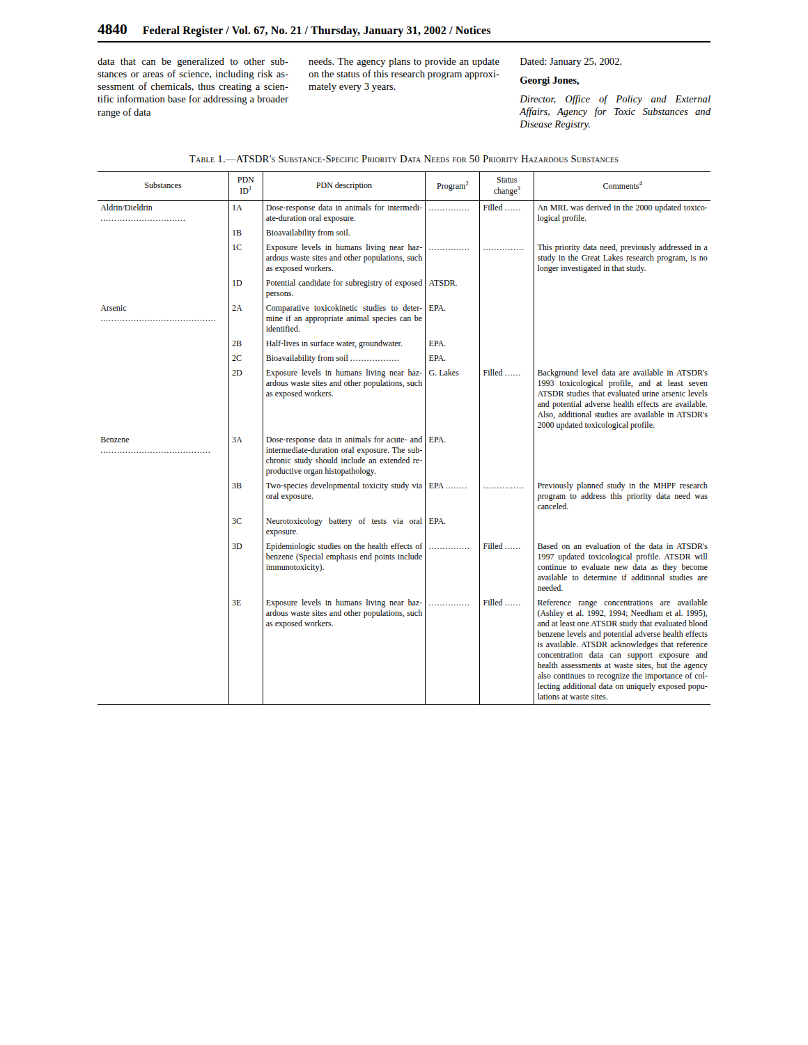4840 Federal Register / Vol. 67, No. 21 / Thursday, January 31, 2002 / Notices
data that can be generalized to other substances or areas of science, including risk assessment of chemicals, thus creating a scientific information base for addressing a broader range of data
needs. The agency plans to provide an update on the status of this research program approximately every 3 years.
Dated: January 25, 2002.
Georgi Jones,
Director, Office of Policy and External Affairs, Agency for Toxic Substances and Disease Registry.
Table 1.—ATSDR's Substance-Specific Priority Data Needs for 50 Priority Hazardous Substances
| Substances | PDN ID 1 | PDN description | Program 2 | Status change 3 | Comments 4 |
| --- | --- | --- | --- | --- | --- |
| Aldrin/Dieldrin ............................... | 1A | Dose-response data in animals for intermediate-duration oral exposure. | ............... | Filled ...... | An MRL was derived in the 2000 updated toxicological profile. |
| | 1B | Bioavailability from soil. | | | |
| | 1C | Exposure levels in humans living near hazardous waste sites and other populations, such as exposed workers. | ............... | ............... | This priority data need, previously addressed in a study in the Great Lakes research program, is no longer investigated in that study. |
| | 1D | Potential candidate for subregistry of exposed persons. | ATSDR. | | |
| Arsenic .......................................... | 2A | Comparative toxicokinetic studies to determine if an appropriate animal species can be identified. | EPA. | | |
| | 2B | Half-lives in surface water, groundwater. | EPA. | | |
| | 2C | Bioavailability from soil .................. | EPA. | | |
| | 2D | Exposure levels in humans living near hazardous waste sites and other populations, such as exposed workers. | G. Lakes | Filled ...... | Background level data are available in ATSDR's 1993 toxicological profile, and at least seven ATSDR studies that evaluated urine arsenic levels and potential adverse health effects are available. Also, additional studies are available in ATSDR's 2000 updated toxicological profile. |
| Benzene ........................................ | 3A | Dose-response data in animals for acute- and intermediate-duration oral exposure. The subchronic study should include an extended reproductive organ histopathology. | EPA. | | |
| | 3B | Two-species developmental toxicity study via oral exposure. | EPA ........ | ............... | Previously planned study in the MHPF research program to address this priority data need was canceled. |
| | 3C | Neurotoxicology battery of tests via oral exposure. | EPA. | | |
| | 3D | Epidemiologic studies on the health effects of benzene (Special emphasis end points include immunotoxicity). | ............... | Filled ...... | Based on an evaluation of the data in ATSDR's 1997 updated toxicological profile. ATSDR will continue to evaluate new data as they become available to determine if additional studies are needed. |
| | 3E | Exposure levels in humans living near hazardous waste sites and other populations, such as exposed workers. | ............... | Filled ...... | Reference range concentrations are available (Ashley et al. 1992, 1994; Needham et al. 1995), and at least one ATSDR study that evaluated blood benzene levels and potential adverse health effects is available. ATSDR acknowledges that reference concentration data can support exposure and health assessments at waste sites, but the agency also continues to recognize the importance of collecting additional data on uniquely exposed populations at waste sites. |